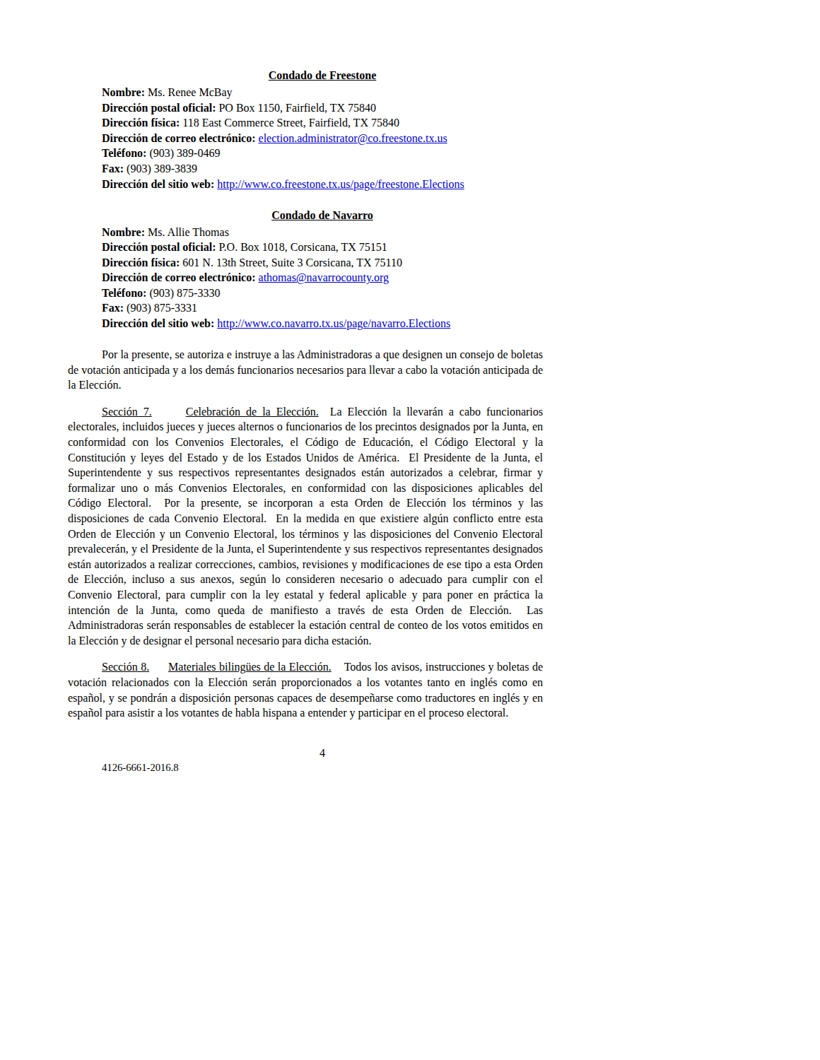Condado de Freestone
Nombre: Ms. Renee McBay
Dirección postal oficial: PO Box 1150, Fairfield, TX 75840
Dirección física: 118 East Commerce Street, Fairfield, TX 75840
Dirección de correo electrónico: election.administrator@co.freestone.tx.us
Teléfono: (903) 389-0469
Fax: (903) 389-3839
Dirección del sitio web: http://www.co.freestone.tx.us/page/freestone.Elections
Condado de Navarro
Nombre: Ms. Allie Thomas
Dirección postal oficial: P.O. Box 1018, Corsicana, TX 75151
Dirección física: 601 N. 13th Street, Suite 3 Corsicana, TX 75110
Dirección de correo electrónico: athomas@navarrocounty.org
Teléfono: (903) 875-3330
Fax: (903) 875-3331
Dirección del sitio web: http://www.co.navarro.tx.us/page/navarro.Elections
Por la presente, se autoriza e instruye a las Administradoras a que designen un consejo de boletas de votación anticipada y a los demás funcionarios necesarios para llevar a cabo la votación anticipada de la Elección.
Sección 7. Celebración de la Elección. La Elección la llevarán a cabo funcionarios electorales, incluidos jueces y jueces alternos o funcionarios de los precintos designados por la Junta, en conformidad con los Convenios Electorales, el Código de Educación, el Código Electoral y la Constitución y leyes del Estado y de los Estados Unidos de América. El Presidente de la Junta, el Superintendente y sus respectivos representantes designados están autorizados a celebrar, firmar y formalizar uno o más Convenios Electorales, en conformidad con las disposiciones aplicables del Código Electoral. Por la presente, se incorporan a esta Orden de Elección los términos y las disposiciones de cada Convenio Electoral. En la medida en que existiere algún conflicto entre esta Orden de Elección y un Convenio Electoral, los términos y las disposiciones del Convenio Electoral prevalecerán, y el Presidente de la Junta, el Superintendente y sus respectivos representantes designados están autorizados a realizar correcciones, cambios, revisiones y modificaciones de ese tipo a esta Orden de Elección, incluso a sus anexos, según lo consideren necesario o adecuado para cumplir con el Convenio Electoral, para cumplir con la ley estatal y federal aplicable y para poner en práctica la intención de la Junta, como queda de manifiesto a través de esta Orden de Elección. Las Administradoras serán responsables de establecer la estación central de conteo de los votos emitidos en la Elección y de designar el personal necesario para dicha estación.
Sección 8. Materiales bilingües de la Elección. Todos los avisos, instrucciones y boletas de votación relacionados con la Elección serán proporcionados a los votantes tanto en inglés como en español, y se pondrán a disposición personas capaces de desempeñarse como traductores en inglés y en español para asistir a los votantes de habla hispana a entender y participar en el proceso electoral.
4
4126-6661-2016.8